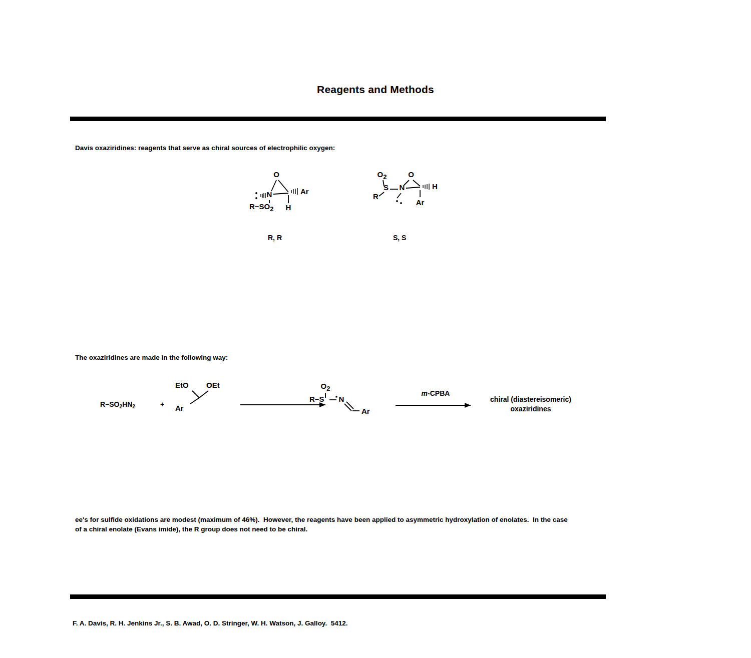Reagents and Methods
Davis oxaziridines: reagents that serve as chiral sources of electrophilic oxygen:
O N R−SO2 Ar H
R, R
O2 S R N O H Ar
S, S
The oxaziridines are made in the following way:
R−SO2HN2
+
EtO OEt Ar
O2 R−S N Ar
m-CPBA
chiral (diastereisomeric)
oxaziridines
ee's for sulfide oxidations are modest (maximum of 46%). However, the reagents have been applied to asymmetric hydroxylation of enolates. In the case of a chiral enolate (Evans imide), the R group does not need to be chiral.
F. A. Davis, R. H. Jenkins Jr., S. B. Awad, O. D. Stringer, W. H. Watson, J. Galloy. 5412.